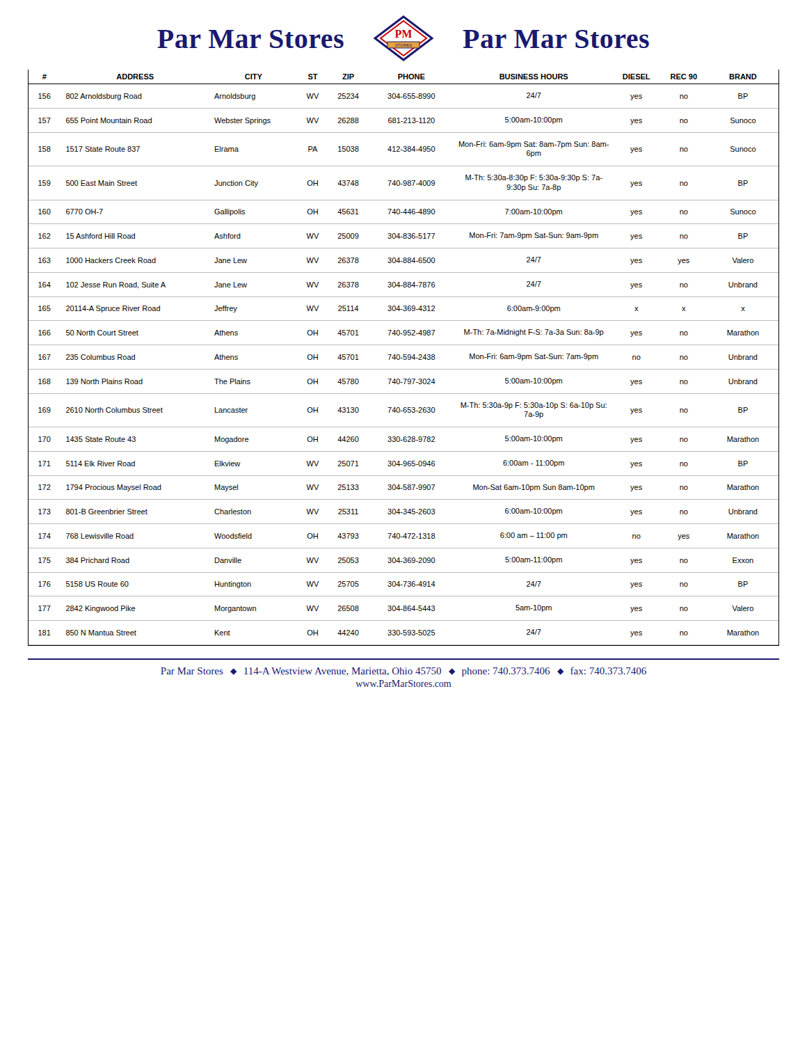Par Mar Stores
PM STORES
Par Mar Stores
| # | ADDRESS | CITY | ST | ZIP | PHONE | BUSINESS HOURS | DIESEL | REC 90 | BRAND |
| --- | --- | --- | --- | --- | --- | --- | --- | --- | --- |
| 156 | 802 Arnoldsburg Road | Arnoldsburg | WV | 25234 | 304-655-8990 | 24/7 | yes | no | BP |
| 157 | 655 Point Mountain Road | Webster Springs | WV | 26288 | 681-213-1120 | 5:00am-10:00pm | yes | no | Sunoco |
| 158 | 1517 State Route 837 | Elrama | PA | 15038 | 412-384-4950 | Mon-Fri: 6am-9pm Sat: 8am-7pm Sun: 8am-6pm | yes | no | Sunoco |
| 159 | 500 East Main Street | Junction City | OH | 43748 | 740-987-4009 | M-Th: 5:30a-8:30p F: 5:30a-9:30p S: 7a-9:30p Su: 7a-8p | yes | no | BP |
| 160 | 6770 OH-7 | Gallipolis | OH | 45631 | 740-446-4890 | 7:00am-10:00pm | yes | no | Sunoco |
| 162 | 15 Ashford Hill Road | Ashford | WV | 25009 | 304-836-5177 | Mon-Fri: 7am-9pm Sat-Sun: 9am-9pm | yes | no | BP |
| 163 | 1000 Hackers Creek Road | Jane Lew | WV | 26378 | 304-884-6500 | 24/7 | yes | yes | Valero |
| 164 | 102 Jesse Run Road, Suite A | Jane Lew | WV | 26378 | 304-884-7876 | 24/7 | yes | no | Unbrand |
| 165 | 20114-A Spruce River Road | Jeffrey | WV | 25114 | 304-369-4312 | 6:00am-9:00pm | x | x | x |
| 166 | 50 North Court Street | Athens | OH | 45701 | 740-952-4987 | M-Th: 7a-Midnight F-S: 7a-3a Sun: 8a-9p | yes | no | Marathon |
| 167 | 235 Columbus Road | Athens | OH | 45701 | 740-594-2438 | Mon-Fri: 6am-9pm Sat-Sun: 7am-9pm | no | no | Unbrand |
| 168 | 139 North Plains Road | The Plains | OH | 45780 | 740-797-3024 | 5:00am-10:00pm | yes | no | Unbrand |
| 169 | 2610 North Columbus Street | Lancaster | OH | 43130 | 740-653-2630 | M-Th: 5:30a-9p F: 5:30a-10p S: 6a-10p Su: 7a-9p | yes | no | BP |
| 170 | 1435 State Route 43 | Mogadore | OH | 44260 | 330-628-9782 | 5:00am-10:00pm | yes | no | Marathon |
| 171 | 5114 Elk River Road | Elkview | WV | 25071 | 304-965-0946 | 6:00am - 11:00pm | yes | no | BP |
| 172 | 1794 Procious Maysel Road | Maysel | WV | 25133 | 304-587-9907 | Mon-Sat 6am-10pm Sun 8am-10pm | yes | no | Marathon |
| 173 | 801-B Greenbrier Street | Charleston | WV | 25311 | 304-345-2603 | 6:00am-10:00pm | yes | no | Unbrand |
| 174 | 768 Lewisville Road | Woodsfield | OH | 43793 | 740-472-1318 | 6:00 am – 11:00 pm | no | yes | Marathon |
| 175 | 384 Prichard Road | Danville | WV | 25053 | 304-369-2090 | 5:00am-11:00pm | yes | no | Exxon |
| 176 | 5158 US Route 60 | Huntington | WV | 25705 | 304-736-4914 | 24/7 | yes | no | BP |
| 177 | 2842 Kingwood Pike | Morgantown | WV | 26508 | 304-864-5443 | 5am-10pm | yes | no | Valero |
| 181 | 850 N Mantua Street | Kent | OH | 44240 | 330-593-5025 | 24/7 | yes | no | Marathon |
Par Mar Stores ◆ 114-A Westview Avenue, Marietta, Ohio 45750 ◆ phone: 740.373.7406 ◆ fax: 740.373.7406
www.ParMarStores.com